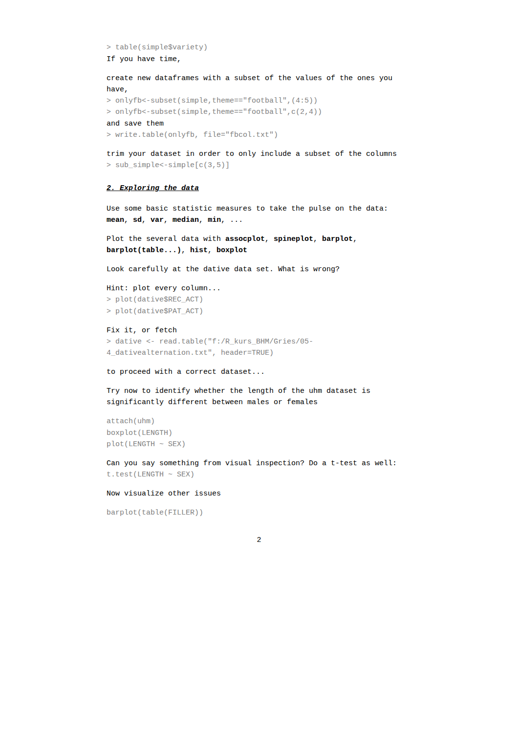> table(simple$variety)
If you have time,
create new dataframes with a subset of the values of the ones you have,
> onlyfb<-subset(simple,theme=="football",(4:5))
> onlyfb<-subset(simple,theme=="football",c(2,4))
and save them
> write.table(onlyfb, file="fbcol.txt")
trim your dataset in order to only include a subset of the columns
> sub_simple<-simple[c(3,5)]
2. Exploring the data
Use some basic statistic measures to take the pulse on the data:
mean, sd, var, median, min, ...
Plot the several data with assocplot, spineplot, barplot, barplot(table...), hist, boxplot
Look carefully at the dative data set. What is wrong?
Hint: plot every column...
> plot(dative$REC_ACT)
> plot(dative$PAT_ACT)
Fix it, or fetch
> dative <- read.table("f:/R_kurs_BHM/Gries/05-
4_dativealternation.txt", header=TRUE)
to proceed with a correct dataset...
Try now to identify whether the length of the uhm dataset is significantly different between males or females
attach(uhm)
boxplot(LENGTH)
plot(LENGTH ~ SEX)
Can you say something from visual inspection? Do a t-test as well:
t.test(LENGTH ~ SEX)
Now visualize other issues
barplot(table(FILLER))
2